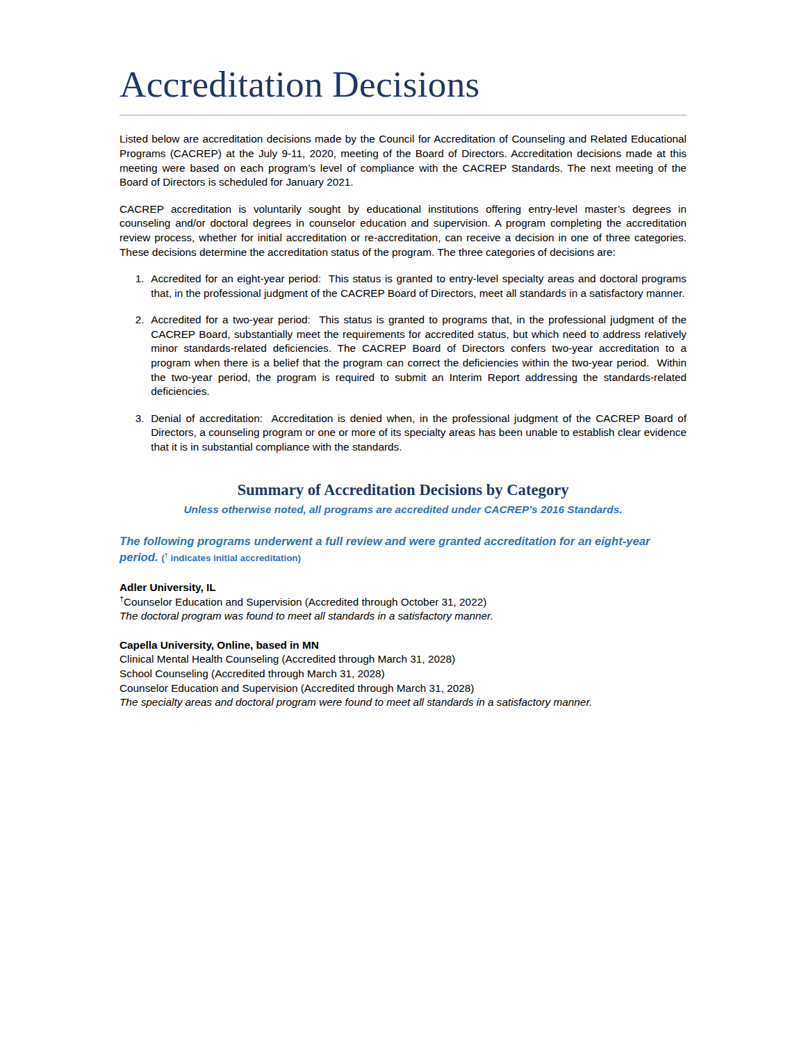Accreditation Decisions
Listed below are accreditation decisions made by the Council for Accreditation of Counseling and Related Educational Programs (CACREP) at the July 9-11, 2020, meeting of the Board of Directors. Accreditation decisions made at this meeting were based on each program’s level of compliance with the CACREP Standards. The next meeting of the Board of Directors is scheduled for January 2021.
CACREP accreditation is voluntarily sought by educational institutions offering entry-level master’s degrees in counseling and/or doctoral degrees in counselor education and supervision. A program completing the accreditation review process, whether for initial accreditation or re-accreditation, can receive a decision in one of three categories. These decisions determine the accreditation status of the program. The three categories of decisions are:
Accredited for an eight-year period: This status is granted to entry-level specialty areas and doctoral programs that, in the professional judgment of the CACREP Board of Directors, meet all standards in a satisfactory manner.
Accredited for a two-year period: This status is granted to programs that, in the professional judgment of the CACREP Board, substantially meet the requirements for accredited status, but which need to address relatively minor standards-related deficiencies. The CACREP Board of Directors confers two-year accreditation to a program when there is a belief that the program can correct the deficiencies within the two-year period. Within the two-year period, the program is required to submit an Interim Report addressing the standards-related deficiencies.
Denial of accreditation: Accreditation is denied when, in the professional judgment of the CACREP Board of Directors, a counseling program or one or more of its specialty areas has been unable to establish clear evidence that it is in substantial compliance with the standards.
Summary of Accreditation Decisions by Category
Unless otherwise noted, all programs are accredited under CACREP’s 2016 Standards.
The following programs underwent a full review and were granted accreditation for an eight-year period. († indicates initial accreditation)
Adler University, IL †Counselor Education and Supervision (Accredited through October 31, 2022) The doctoral program was found to meet all standards in a satisfactory manner.
Capella University, Online, based in MN Clinical Mental Health Counseling (Accredited through March 31, 2028) School Counseling (Accredited through March 31, 2028) Counselor Education and Supervision (Accredited through March 31, 2028) The specialty areas and doctoral program were found to meet all standards in a satisfactory manner.